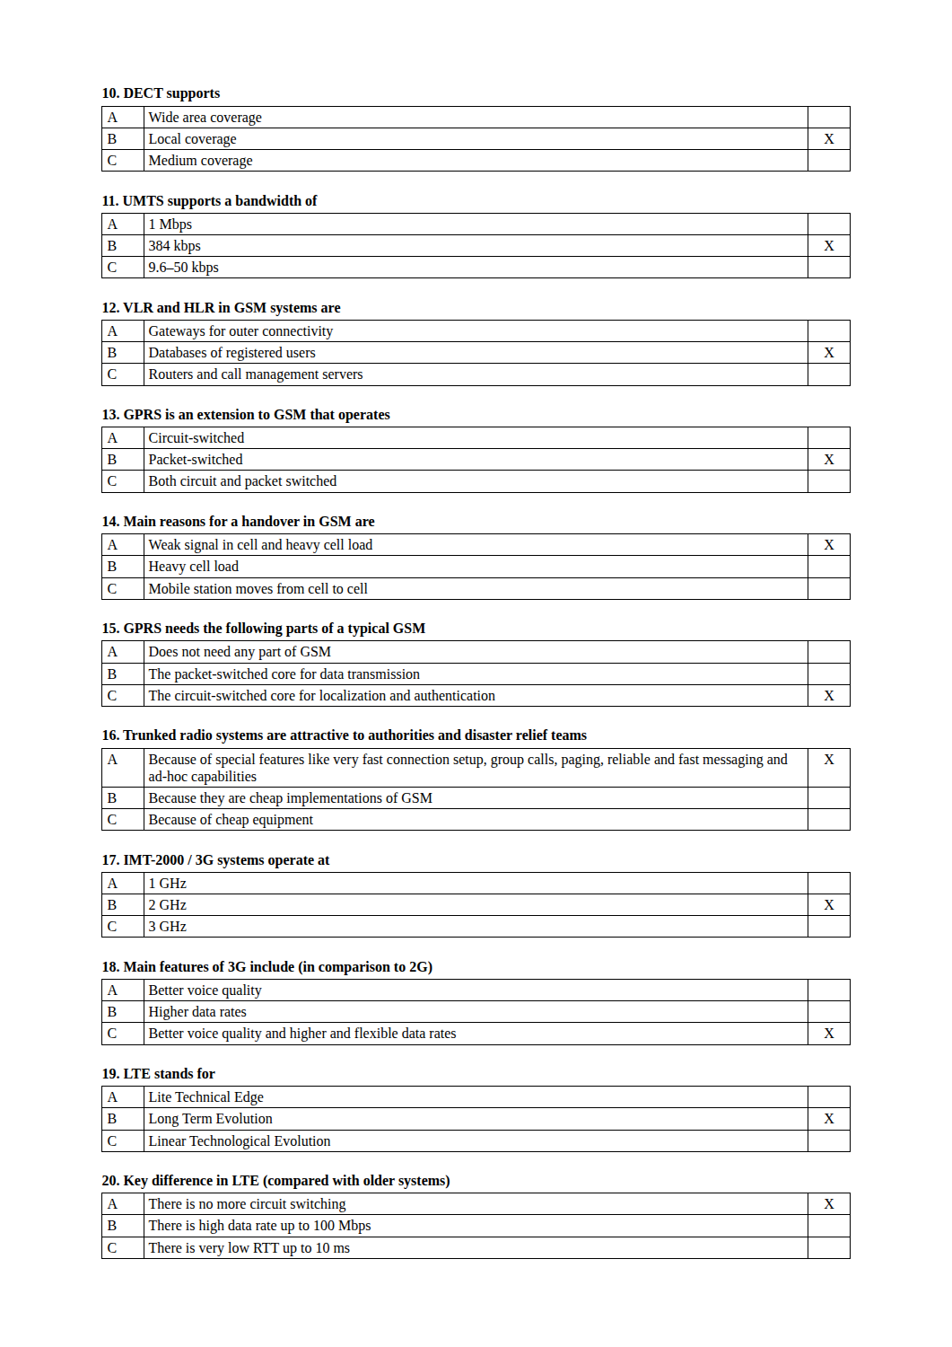10. DECT supports
| A | Wide area coverage | |
| B | Local coverage | X |
| C | Medium coverage | |
11. UMTS supports a bandwidth of
| A | 1 Mbps | |
| B | 384 kbps | X |
| C | 9.6–50 kbps | |
12. VLR and HLR in GSM systems are
| A | Gateways for outer connectivity | |
| B | Databases of registered users | X |
| C | Routers and call management servers | |
13. GPRS is an extension to GSM that operates
| A | Circuit-switched | |
| B | Packet-switched | X |
| C | Both circuit and packet switched | |
14. Main reasons for a handover in GSM are
| A | Weak signal in cell and heavy cell load | X |
| B | Heavy cell load | |
| C | Mobile station moves from cell to cell | |
15. GPRS needs the following parts of a typical GSM
| A | Does not need any part of GSM | |
| B | The packet-switched core for data transmission | |
| C | The circuit-switched core for localization and authentication | X |
16. Trunked radio systems are attractive to authorities and disaster relief teams
| A | Because of special features like very fast connection setup, group calls, paging, reliable and fast messaging and ad-hoc capabilities | X |
| B | Because they are cheap implementations of GSM | |
| C | Because of cheap equipment | |
17. IMT-2000 / 3G systems operate at
| A | 1 GHz | |
| B | 2 GHz | X |
| C | 3 GHz | |
18. Main features of 3G include (in comparison to 2G)
| A | Better voice quality | |
| B | Higher data rates | |
| C | Better voice quality and higher and flexible data rates | X |
19. LTE stands for
| A | Lite Technical Edge | |
| B | Long Term Evolution | X |
| C | Linear Technological Evolution | |
20. Key difference in LTE (compared with older systems)
| A | There is no more circuit switching | X |
| B | There is high data rate up to 100 Mbps | |
| C | There is very low RTT up to 10 ms | |